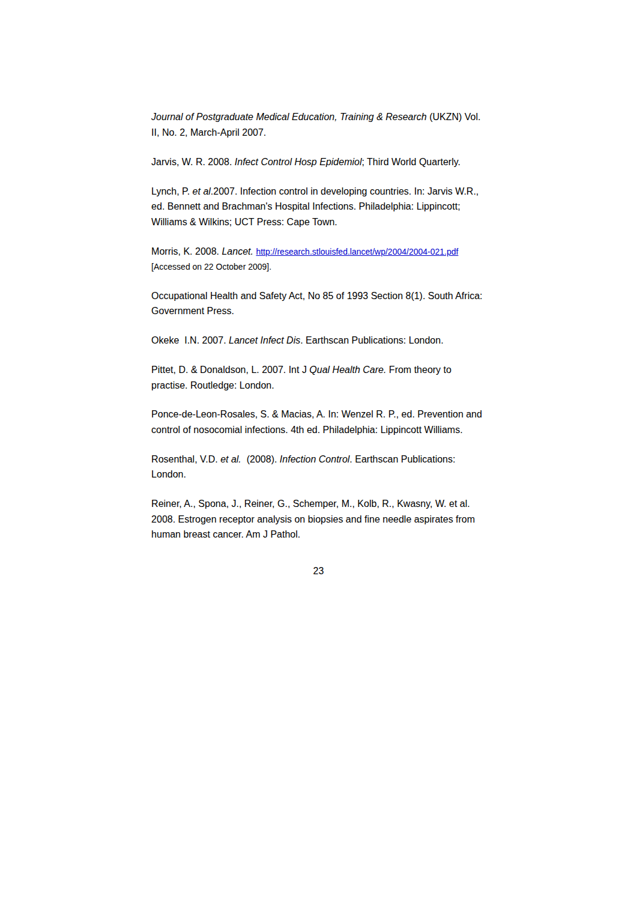Journal of Postgraduate Medical Education, Training & Research (UKZN) Vol. II, No. 2, March-April 2007.
Jarvis, W. R. 2008. Infect Control Hosp Epidemiol; Third World Quarterly.
Lynch, P. et al.2007. Infection control in developing countries. In: Jarvis W.R., ed. Bennett and Brachman's Hospital Infections. Philadelphia: Lippincott; Williams & Wilkins; UCT Press: Cape Town.
Morris, K. 2008. Lancet. http://research.stlouisfed.lancet/wp/2004/2004-021.pdf
[Accessed on 22 October 2009].
Occupational Health and Safety Act, No 85 of 1993 Section 8(1). South Africa: Government Press.
Okeke I.N. 2007. Lancet Infect Dis. Earthscan Publications: London.
Pittet, D. & Donaldson, L. 2007. Int J Qual Health Care. From theory to practise. Routledge: London.
Ponce-de-Leon-Rosales, S. & Macias, A. In: Wenzel R. P., ed. Prevention and control of nosocomial infections. 4th ed. Philadelphia: Lippincott Williams.
Rosenthal, V.D. et al. (2008). Infection Control. Earthscan Publications: London.
Reiner, A., Spona, J., Reiner, G., Schemper, M., Kolb, R., Kwasny, W. et al. 2008. Estrogen receptor analysis on biopsies and fine needle aspirates from human breast cancer. Am J Pathol.
23